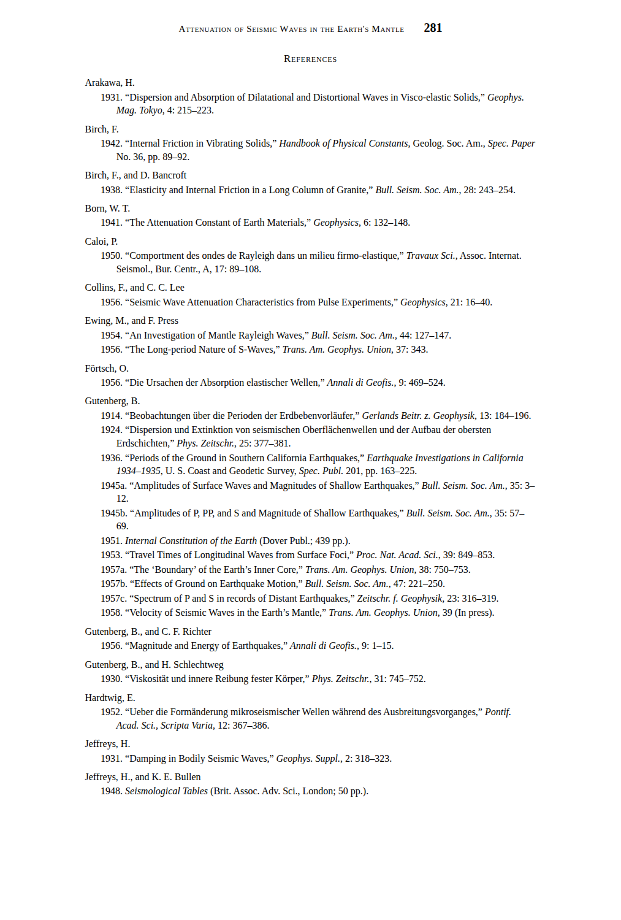Attenuation of Seismic Waves in the Earth's Mantle 281
References
Arakawa, H.
1931. “Dispersion and Absorption of Dilatational and Distortional Waves in Visco-elastic Solids,” Geophys. Mag. Tokyo, 4: 215–223.
Birch, F.
1942. “Internal Friction in Vibrating Solids,” Handbook of Physical Constants, Geolog. Soc. Am., Spec. Paper No. 36, pp. 89–92.
Birch, F., and D. Bancroft
1938. “Elasticity and Internal Friction in a Long Column of Granite,” Bull. Seism. Soc. Am., 28: 243–254.
Born, W. T.
1941. “The Attenuation Constant of Earth Materials,” Geophysics, 6: 132–148.
Caloi, P.
1950. “Comportment des ondes de Rayleigh dans un milieu firmo-elastique,” Travaux Sci., Assoc. Internat. Seismol., Bur. Centr., A, 17: 89–108.
Collins, F., and C. C. Lee
1956. “Seismic Wave Attenuation Characteristics from Pulse Experiments,” Geophysics, 21: 16–40.
Ewing, M., and F. Press
1954. “An Investigation of Mantle Rayleigh Waves,” Bull. Seism. Soc. Am., 44: 127–147.
1956. “The Long-period Nature of S-Waves,” Trans. Am. Geophys. Union, 37: 343.
Förtsch, O.
1956. “Die Ursachen der Absorption elastischer Wellen,” Annali di Geofis., 9: 469–524.
Gutenberg, B.
1914. “Beobachtungen über die Perioden der Erdbebenvorläufer,” Gerlands Beitr. z. Geophysik, 13: 184–196.
1924. “Dispersion und Extinktion von seismischen Oberflächenwellen und der Aufbau der obersten Erdschichten,” Phys. Zeitschr., 25: 377–381.
1936. “Periods of the Ground in Southern California Earthquakes,” Earthquake Investigations in California 1934–1935, U. S. Coast and Geodetic Survey, Spec. Publ. 201, pp. 163–225.
1945a. “Amplitudes of Surface Waves and Magnitudes of Shallow Earthquakes,” Bull. Seism. Soc. Am., 35: 3–12.
1945b. “Amplitudes of P, PP, and S and Magnitude of Shallow Earthquakes,” Bull. Seism. Soc. Am., 35: 57–69.
1951. Internal Constitution of the Earth (Dover Publ.; 439 pp.).
1953. “Travel Times of Longitudinal Waves from Surface Foci,” Proc. Nat. Acad. Sci., 39: 849–853.
1957a. “The ‘Boundary’ of the Earth’s Inner Core,” Trans. Am. Geophys. Union, 38: 750–753.
1957b. “Effects of Ground on Earthquake Motion,” Bull. Seism. Soc. Am., 47: 221–250.
1957c. “Spectrum of P and S in records of Distant Earthquakes,” Zeitschr. f. Geophysik, 23: 316–319.
1958. “Velocity of Seismic Waves in the Earth’s Mantle,” Trans. Am. Geophys. Union, 39 (In press).
Gutenberg, B., and C. F. Richter
1956. “Magnitude and Energy of Earthquakes,” Annali di Geofis., 9: 1–15.
Gutenberg, B., and H. Schlechtweg
1930. “Viskosität und innere Reibung fester Körper,” Phys. Zeitschr., 31: 745–752.
Hardtwig, E.
1952. “Ueber die Formänderung mikroseismischer Wellen während des Ausbreitungsvorganges,” Pontif. Acad. Sci., Scripta Varia, 12: 367–386.
Jeffreys, H.
1931. “Damping in Bodily Seismic Waves,” Geophys. Suppl., 2: 318–323.
Jeffreys, H., and K. E. Bullen
1948. Seismological Tables (Brit. Assoc. Adv. Sci., London; 50 pp.).